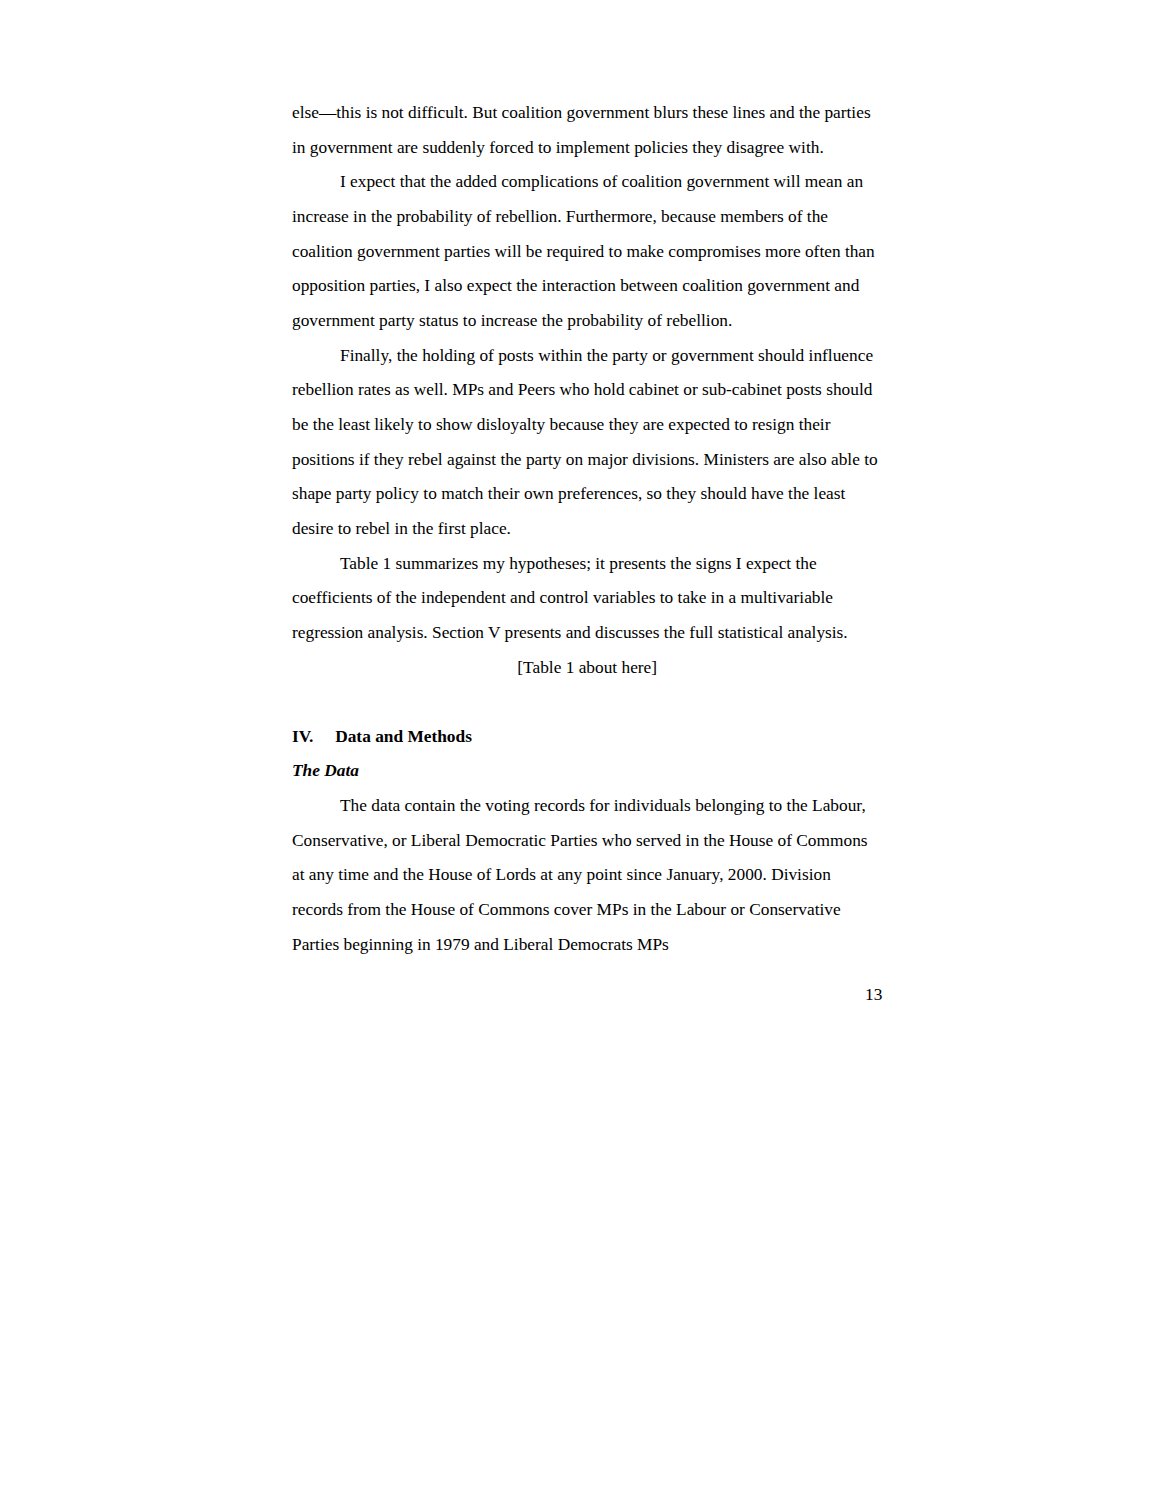else—this is not difficult. But coalition government blurs these lines and the parties in government are suddenly forced to implement policies they disagree with.
I expect that the added complications of coalition government will mean an increase in the probability of rebellion. Furthermore, because members of the coalition government parties will be required to make compromises more often than opposition parties, I also expect the interaction between coalition government and government party status to increase the probability of rebellion.
Finally, the holding of posts within the party or government should influence rebellion rates as well. MPs and Peers who hold cabinet or sub-cabinet posts should be the least likely to show disloyalty because they are expected to resign their positions if they rebel against the party on major divisions. Ministers are also able to shape party policy to match their own preferences, so they should have the least desire to rebel in the first place.
Table 1 summarizes my hypotheses; it presents the signs I expect the coefficients of the independent and control variables to take in a multivariable regression analysis. Section V presents and discusses the full statistical analysis.
[Table 1 about here]
IV. Data and Methods
The Data
The data contain the voting records for individuals belonging to the Labour, Conservative, or Liberal Democratic Parties who served in the House of Commons at any time and the House of Lords at any point since January, 2000. Division records from the House of Commons cover MPs in the Labour or Conservative Parties beginning in 1979 and Liberal Democrats MPs
13